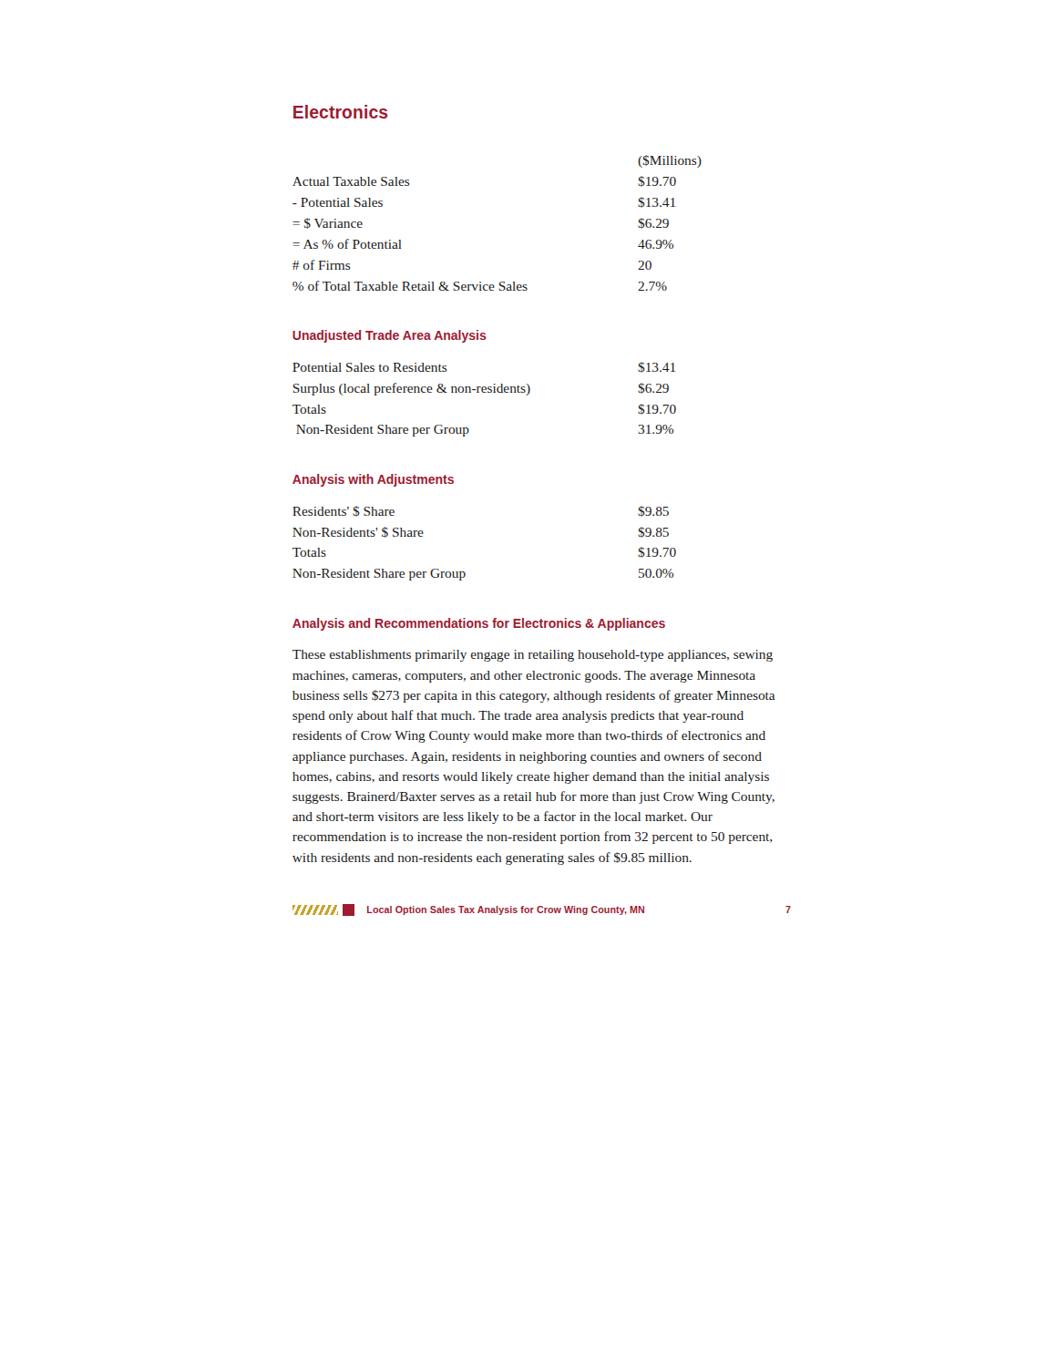Electronics
| | ($Millions) |
| Actual Taxable Sales | $19.70 |
| - Potential Sales | $13.41 |
| = $ Variance | $6.29 |
| = As % of Potential | 46.9% |
| # of Firms | 20 |
| % of Total Taxable Retail & Service Sales | 2.7% |
Unadjusted Trade Area Analysis
| Potential Sales to Residents | $13.41 |
| Surplus (local preference & non-residents) | $6.29 |
| Totals | $19.70 |
| Non-Resident Share per Group | 31.9% |
Analysis with Adjustments
| Residents' $ Share | $9.85 |
| Non-Residents' $ Share | $9.85 |
| Totals | $19.70 |
| Non-Resident Share per Group | 50.0% |
Analysis and Recommendations for Electronics & Appliances
These establishments primarily engage in retailing household-type appliances, sewing machines, cameras, computers, and other electronic goods. The average Minnesota business sells $273 per capita in this category, although residents of greater Minnesota spend only about half that much. The trade area analysis predicts that year-round residents of Crow Wing County would make more than two-thirds of electronics and appliance purchases. Again, residents in neighboring counties and owners of second homes, cabins, and resorts would likely create higher demand than the initial analysis suggests. Brainerd/Baxter serves as a retail hub for more than just Crow Wing County, and short-term visitors are less likely to be a factor in the local market. Our recommendation is to increase the non-resident portion from 32 percent to 50 percent, with residents and non-residents each generating sales of $9.85 million.
Local Option Sales Tax Analysis for Crow Wing County, MN
7